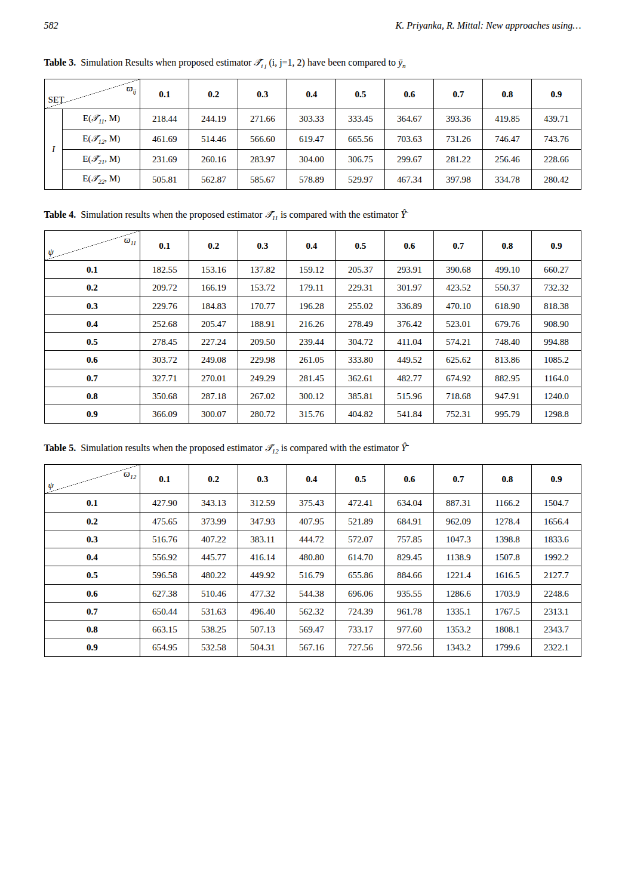582 K. Priyanka, R. Mittal: New approaches using…
Table 3. Simulation Results when proposed estimator 𝒯̆i j (i, j=1, 2) have been compared to ȳn
| ϖ ij SET | 0.1 | 0.2 | 0.3 | 0.4 | 0.5 | 0.6 | 0.7 | 0.8 | 0.9 |
| I | E( 𝒯̆ 11 , M) | 218.44 | 244.19 | 271.66 | 303.33 | 333.45 | 364.67 | 393.36 | 419.85 | 439.71 |
| E( 𝒯̆ 12 , M) | 461.69 | 514.46 | 566.60 | 619.47 | 665.56 | 703.63 | 731.26 | 746.47 | 743.76 |
| E( 𝒯̆ 21 , M) | 231.69 | 260.16 | 283.97 | 304.00 | 306.75 | 299.67 | 281.22 | 256.46 | 228.66 |
| E( 𝒯̆ 22 , M) | 505.81 | 562.87 | 585.67 | 578.89 | 529.97 | 467.34 | 397.98 | 334.78 | 280.42 |
Table 4. Simulation results when the proposed estimator 𝒯̆11 is compared with the estimator Ŷ̄
| ϖ 11 ψ | 0.1 | 0.2 | 0.3 | 0.4 | 0.5 | 0.6 | 0.7 | 0.8 | 0.9 |
| 0.1 | 182.55 | 153.16 | 137.82 | 159.12 | 205.37 | 293.91 | 390.68 | 499.10 | 660.27 |
| 0.2 | 209.72 | 166.19 | 153.72 | 179.11 | 229.31 | 301.97 | 423.52 | 550.37 | 732.32 |
| 0.3 | 229.76 | 184.83 | 170.77 | 196.28 | 255.02 | 336.89 | 470.10 | 618.90 | 818.38 |
| 0.4 | 252.68 | 205.47 | 188.91 | 216.26 | 278.49 | 376.42 | 523.01 | 679.76 | 908.90 |
| 0.5 | 278.45 | 227.24 | 209.50 | 239.44 | 304.72 | 411.04 | 574.21 | 748.40 | 994.88 |
| 0.6 | 303.72 | 249.08 | 229.98 | 261.05 | 333.80 | 449.52 | 625.62 | 813.86 | 1085.2 |
| 0.7 | 327.71 | 270.01 | 249.29 | 281.45 | 362.61 | 482.77 | 674.92 | 882.95 | 1164.0 |
| 0.8 | 350.68 | 287.18 | 267.02 | 300.12 | 385.81 | 515.96 | 718.68 | 947.91 | 1240.0 |
| 0.9 | 366.09 | 300.07 | 280.72 | 315.76 | 404.82 | 541.84 | 752.31 | 995.79 | 1298.8 |
Table 5. Simulation results when the proposed estimator 𝒯̆12 is compared with the estimator Ŷ̄
| ϖ 12 ψ | 0.1 | 0.2 | 0.3 | 0.4 | 0.5 | 0.6 | 0.7 | 0.8 | 0.9 |
| 0.1 | 427.90 | 343.13 | 312.59 | 375.43 | 472.41 | 634.04 | 887.31 | 1166.2 | 1504.7 |
| 0.2 | 475.65 | 373.99 | 347.93 | 407.95 | 521.89 | 684.91 | 962.09 | 1278.4 | 1656.4 |
| 0.3 | 516.76 | 407.22 | 383.11 | 444.72 | 572.07 | 757.85 | 1047.3 | 1398.8 | 1833.6 |
| 0.4 | 556.92 | 445.77 | 416.14 | 480.80 | 614.70 | 829.45 | 1138.9 | 1507.8 | 1992.2 |
| 0.5 | 596.58 | 480.22 | 449.92 | 516.79 | 655.86 | 884.66 | 1221.4 | 1616.5 | 2127.7 |
| 0.6 | 627.38 | 510.46 | 477.32 | 544.38 | 696.06 | 935.55 | 1286.6 | 1703.9 | 2248.6 |
| 0.7 | 650.44 | 531.63 | 496.40 | 562.32 | 724.39 | 961.78 | 1335.1 | 1767.5 | 2313.1 |
| 0.8 | 663.15 | 538.25 | 507.13 | 569.47 | 733.17 | 977.60 | 1353.2 | 1808.1 | 2343.7 |
| 0.9 | 654.95 | 532.58 | 504.31 | 567.16 | 727.56 | 972.56 | 1343.2 | 1799.6 | 2322.1 |